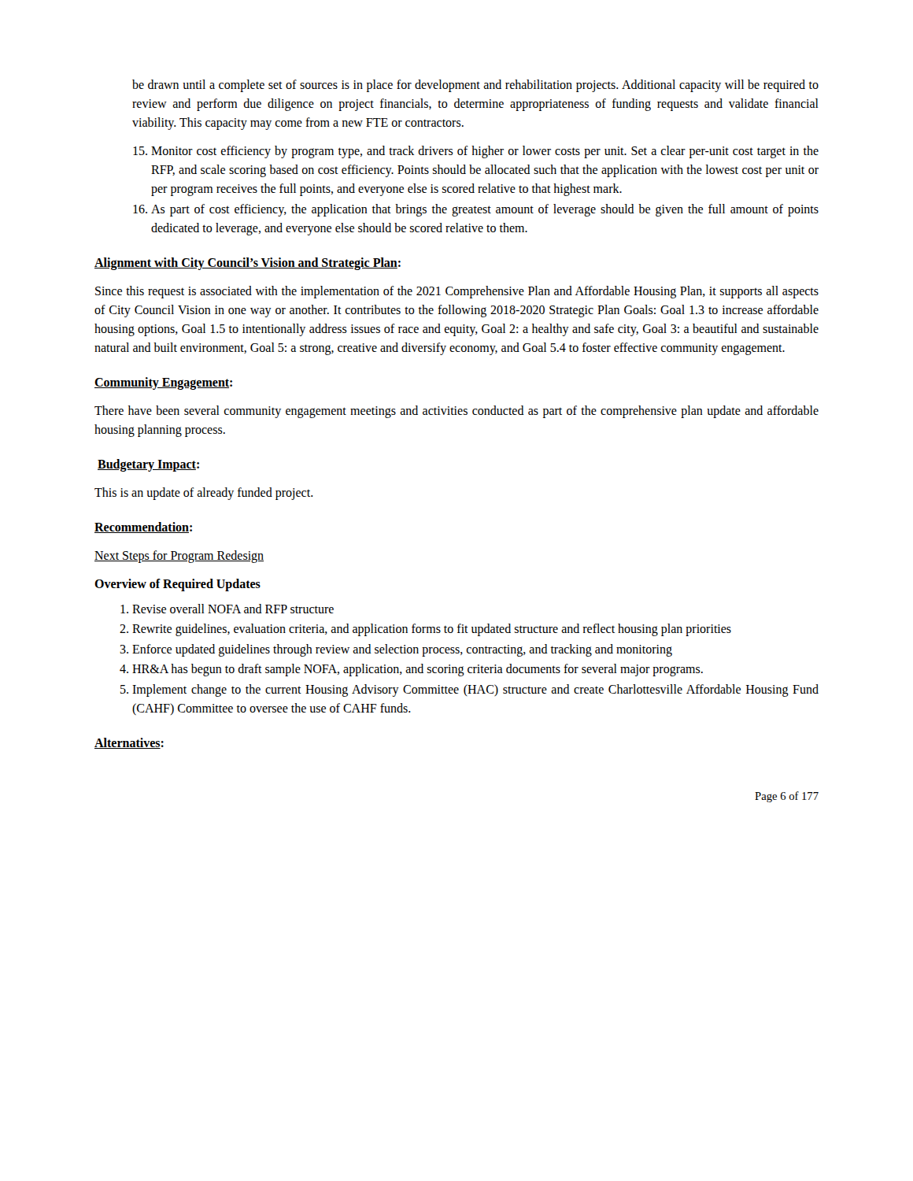be drawn until a complete set of sources is in place for development and rehabilitation projects. Additional capacity will be required to review and perform due diligence on project financials, to determine appropriateness of funding requests and validate financial viability. This capacity may come from a new FTE or contractors.
Monitor cost efficiency by program type, and track drivers of higher or lower costs per unit. Set a clear per-unit cost target in the RFP, and scale scoring based on cost efficiency. Points should be allocated such that the application with the lowest cost per unit or per program receives the full points, and everyone else is scored relative to that highest mark.
As part of cost efficiency, the application that brings the greatest amount of leverage should be given the full amount of points dedicated to leverage, and everyone else should be scored relative to them.
Alignment with City Council’s Vision and Strategic Plan:
Since this request is associated with the implementation of the 2021 Comprehensive Plan and Affordable Housing Plan, it supports all aspects of City Council Vision in one way or another. It contributes to the following 2018-2020 Strategic Plan Goals: Goal 1.3 to increase affordable housing options, Goal 1.5 to intentionally address issues of race and equity, Goal 2: a healthy and safe city, Goal 3: a beautiful and sustainable natural and built environment, Goal 5: a strong, creative and diversify economy, and Goal 5.4 to foster effective community engagement.
Community Engagement:
There have been several community engagement meetings and activities conducted as part of the comprehensive plan update and affordable housing planning process.
Budgetary Impact:
This is an update of already funded project.
Recommendation:
Next Steps for Program Redesign
Overview of Required Updates
Revise overall NOFA and RFP structure
Rewrite guidelines, evaluation criteria, and application forms to fit updated structure and reflect housing plan priorities
Enforce updated guidelines through review and selection process, contracting, and tracking and monitoring
HR&A has begun to draft sample NOFA, application, and scoring criteria documents for several major programs.
Implement change to the current Housing Advisory Committee (HAC) structure and create Charlottesville Affordable Housing Fund (CAHF) Committee to oversee the use of CAHF funds.
Alternatives:
Page 6 of 177